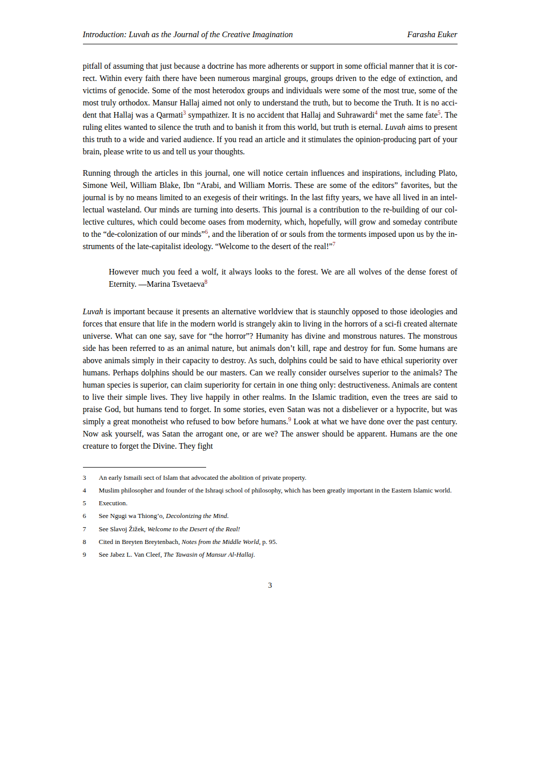Introduction: Luvah as the Journal of the Creative Imagination Farasha Euker
pitfall of assuming that just because a doctrine has more adherents or support in some official manner that it is correct. Within every faith there have been numerous marginal groups, groups driven to the edge of extinction, and victims of genocide. Some of the most heterodox groups and individuals were some of the most true, some of the most truly orthodox. Mansur Hallaj aimed not only to understand the truth, but to become the Truth. It is no accident that Hallaj was a Qarmati3 sympathizer. It is no accident that Hallaj and Suhrawardi4 met the same fate5. The ruling elites wanted to silence the truth and to banish it from this world, but truth is eternal. Luvah aims to present this truth to a wide and varied audience. If you read an article and it stimulates the opinion-producing part of your brain, please write to us and tell us your thoughts.
Running through the articles in this journal, one will notice certain influences and inspirations, including Plato, Simone Weil, William Blake, Ibn “Arabi, and William Morris. These are some of the editors” favorites, but the journal is by no means limited to an exegesis of their writings. In the last fifty years, we have all lived in an intellectual wasteland. Our minds are turning into deserts. This journal is a contribution to the re-building of our collective cultures, which could become oases from modernity, which, hopefully, will grow and someday contribute to the “de-colonization of our minds”6, and the liberation of or souls from the torments imposed upon us by the instruments of the late-capitalist ideology. “Welcome to the desert of the real!”7
However much you feed a wolf, it always looks to the forest. We are all wolves of the dense forest of Eternity. —Marina Tsvetaeva8
Luvah is important because it presents an alternative worldview that is staunchly opposed to those ideologies and forces that ensure that life in the modern world is strangely akin to living in the horrors of a sci-fi created alternate universe. What can one say, save for “the horror”? Humanity has divine and monstrous natures. The monstrous side has been referred to as an animal nature, but animals don’t kill, rape and destroy for fun. Some humans are above animals simply in their capacity to destroy. As such, dolphins could be said to have ethical superiority over humans. Perhaps dolphins should be our masters. Can we really consider ourselves superior to the animals? The human species is superior, can claim superiority for certain in one thing only: destructiveness. Animals are content to live their simple lives. They live happily in other realms. In the Islamic tradition, even the trees are said to praise God, but humans tend to forget. In some stories, even Satan was not a disbeliever or a hypocrite, but was simply a great monotheist who refused to bow before humans.9 Look at what we have done over the past century. Now ask yourself, was Satan the arrogant one, or are we? The answer should be apparent. Humans are the one creature to forget the Divine. They fight
An early Ismaili sect of Islam that advocated the abolition of private property.
Muslim philosopher and founder of the Ishraqi school of philosophy, which has been greatly important in the Eastern Islamic world.
Execution.
See Ngugi wa Thiong’o, Decolonizing the Mind.
See Slavoj Žižek, Welcome to the Desert of the Real!
Cited in Breyten Breytenbach, Notes from the Middle World, p. 95.
See Jabez L. Van Cleef, The Tawasin of Mansur Al-Hallaj.
3